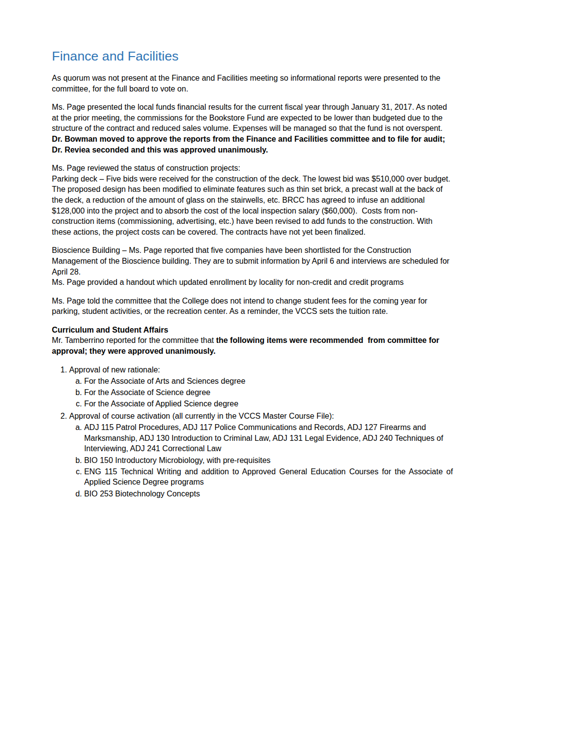Finance and Facilities
As quorum was not present at the Finance and Facilities meeting so informational reports were presented to the committee, for the full board to vote on.
Ms. Page presented the local funds financial results for the current fiscal year through January 31, 2017. As noted at the prior meeting, the commissions for the Bookstore Fund are expected to be lower than budgeted due to the structure of the contract and reduced sales volume. Expenses will be managed so that the fund is not overspent.
Dr. Bowman moved to approve the reports from the Finance and Facilities committee and to file for audit; Dr. Reviea seconded and this was approved unanimously.
Ms. Page reviewed the status of construction projects:
Parking deck – Five bids were received for the construction of the deck. The lowest bid was $510,000 over budget. The proposed design has been modified to eliminate features such as thin set brick, a precast wall at the back of the deck, a reduction of the amount of glass on the stairwells, etc. BRCC has agreed to infuse an additional $128,000 into the project and to absorb the cost of the local inspection salary ($60,000). Costs from non-construction items (commissioning, advertising, etc.) have been revised to add funds to the construction. With these actions, the project costs can be covered. The contracts have not yet been finalized.
Bioscience Building – Ms. Page reported that five companies have been shortlisted for the Construction Management of the Bioscience building. They are to submit information by April 6 and interviews are scheduled for April 28.
Ms. Page provided a handout which updated enrollment by locality for non-credit and credit programs
Ms. Page told the committee that the College does not intend to change student fees for the coming year for parking, student activities, or the recreation center. As a reminder, the VCCS sets the tuition rate.
Curriculum and Student Affairs
Mr. Tamberrino reported for the committee that the following items were recommended from committee for approval; they were approved unanimously.
Approval of new rationale:
For the Associate of Arts and Sciences degree
For the Associate of Science degree
For the Associate of Applied Science degree
Approval of course activation (all currently in the VCCS Master Course File):
ADJ 115 Patrol Procedures, ADJ 117 Police Communications and Records, ADJ 127 Firearms and Marksmanship, ADJ 130 Introduction to Criminal Law, ADJ 131 Legal Evidence, ADJ 240 Techniques of Interviewing, ADJ 241 Correctional Law
BIO 150 Introductory Microbiology, with pre-requisites
ENG 115 Technical Writing and addition to Approved General Education Courses for the Associate of Applied Science Degree programs
BIO 253 Biotechnology Concepts